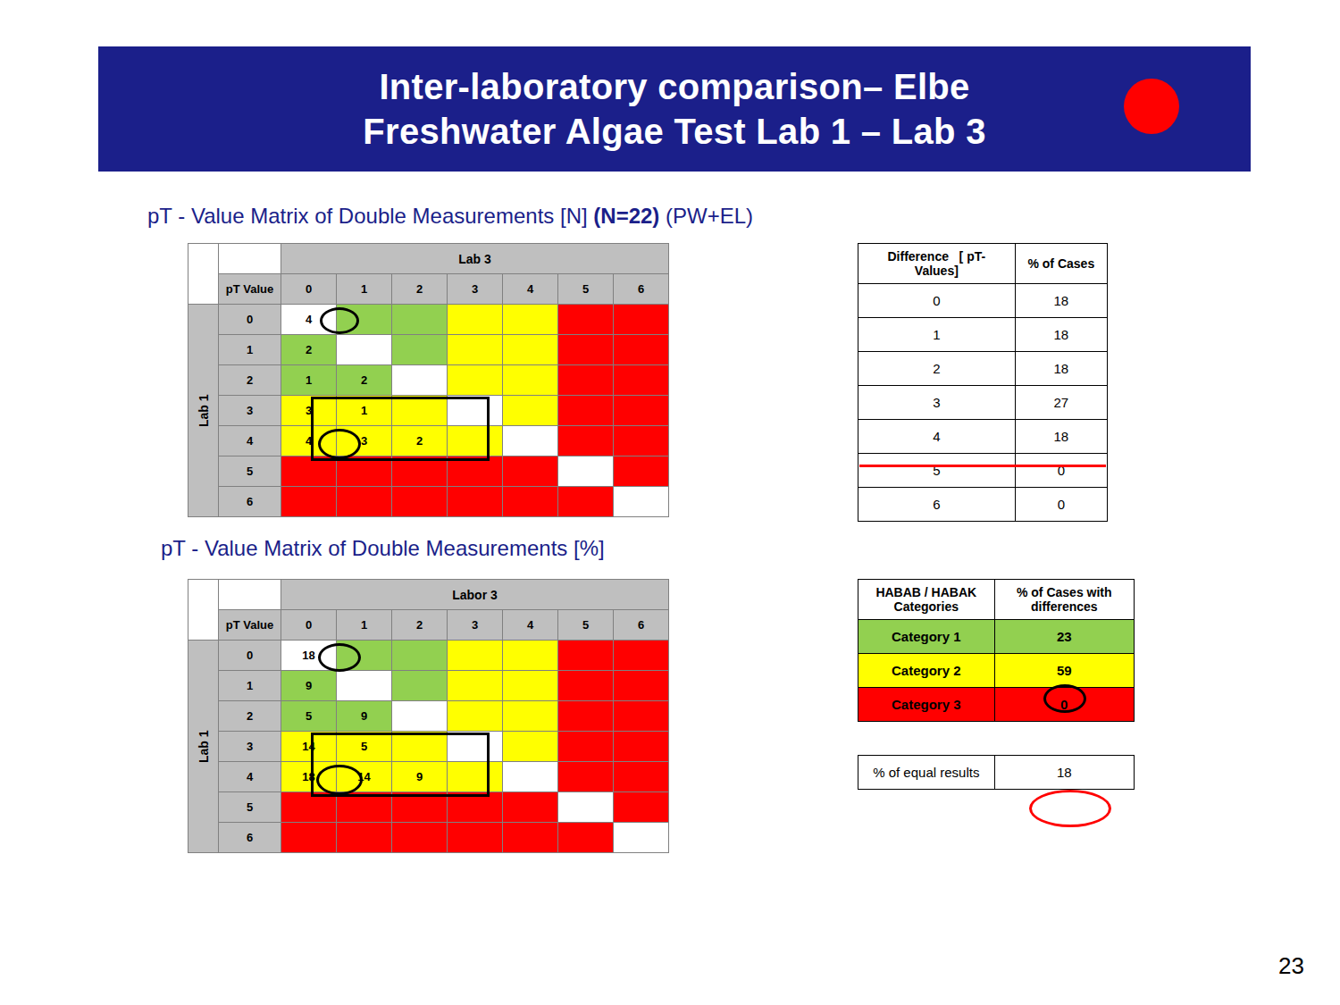Inter-laboratory comparison– Elbe
Freshwater Algae Test Lab 1 – Lab 3
pT - Value Matrix of Double Measurements [N] (N=22) (PW+EL)
pT - Value Matrix of Double Measurements [%]
| | | Lab 3 |
| pT Value | 0 | 1 | 2 | 3 | 4 | 5 | 6 |
| Lab 1 | 0 | 4 | | | | | | |
| 1 | 2 | | | | | | |
| 2 | 1 | 2 | | | | | |
| 3 | 3 | 1 | | | | | |
| 4 | 4 | 3 | 2 | | | | |
| 5 | | | | | | | |
| 6 | | | | | | | |
| | | Labor 3 |
| pT Value | 0 | 1 | 2 | 3 | 4 | 5 | 6 |
| Lab 1 | 0 | 18 | | | | | | |
| 1 | 9 | | | | | | |
| 2 | 5 | 9 | | | | | |
| 3 | 14 | 5 | | | | | |
| 4 | 18 | 14 | 9 | | | | |
| 5 | | | | | | | |
| 6 | | | | | | | |
| Difference [ pT-Values] | % of Cases |
| --- | --- |
| 0 | 18 |
| 1 | 18 |
| 2 | 18 |
| 3 | 27 |
| 4 | 18 |
| 5 | 0 |
| 6 | 0 |
| HABAB / HABAK Categories | % of Cases with differences |
| --- | --- |
| Category 1 | 23 |
| Category 2 | 59 |
| Category 3 | 0 |
| % of equal results | 18 |
23